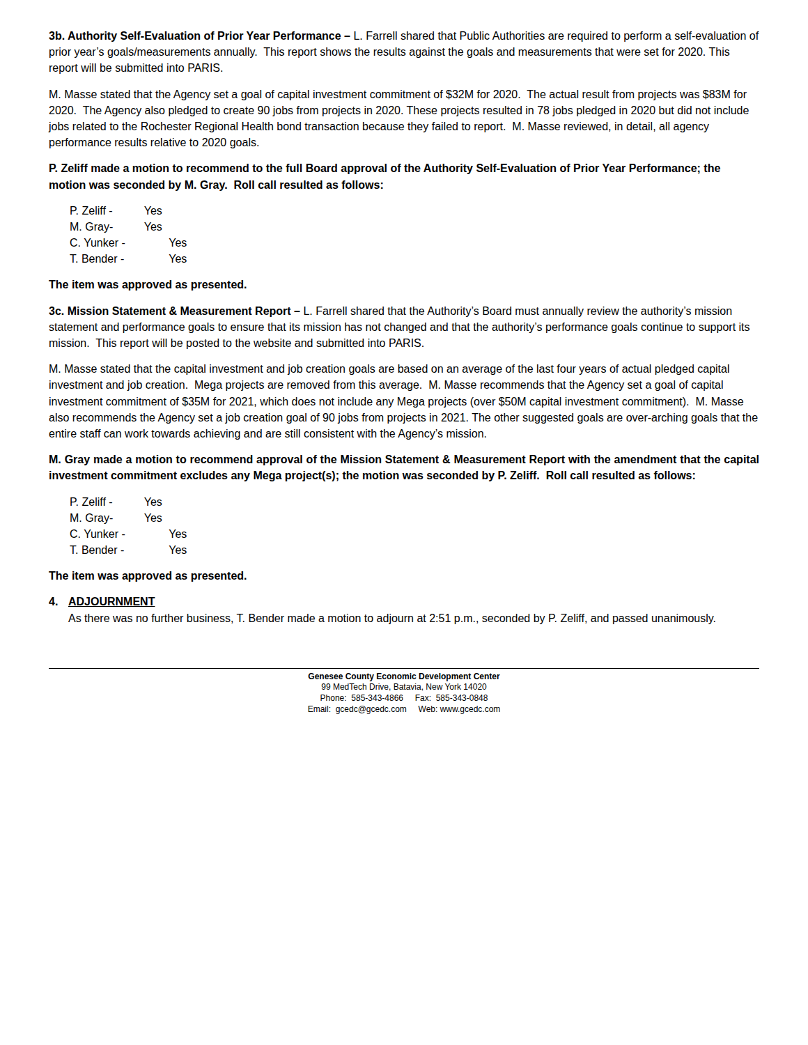3b. Authority Self-Evaluation of Prior Year Performance – L. Farrell shared that Public Authorities are required to perform a self-evaluation of prior year’s goals/measurements annually. This report shows the results against the goals and measurements that were set for 2020. This report will be submitted into PARIS.
M. Masse stated that the Agency set a goal of capital investment commitment of $32M for 2020. The actual result from projects was $83M for 2020. The Agency also pledged to create 90 jobs from projects in 2020. These projects resulted in 78 jobs pledged in 2020 but did not include jobs related to the Rochester Regional Health bond transaction because they failed to report. M. Masse reviewed, in detail, all agency performance results relative to 2020 goals.
P. Zeliff made a motion to recommend to the full Board approval of the Authority Self-Evaluation of Prior Year Performance; the motion was seconded by M. Gray. Roll call resulted as follows:
P. Zeliff - Yes M. Gray- Yes C. Yunker - Yes T. Bender - Yes
The item was approved as presented.
3c. Mission Statement & Measurement Report – L. Farrell shared that the Authority’s Board must annually review the authority’s mission statement and performance goals to ensure that its mission has not changed and that the authority’s performance goals continue to support its mission. This report will be posted to the website and submitted into PARIS.
M. Masse stated that the capital investment and job creation goals are based on an average of the last four years of actual pledged capital investment and job creation. Mega projects are removed from this average. M. Masse recommends that the Agency set a goal of capital investment commitment of $35M for 2021, which does not include any Mega projects (over $50M capital investment commitment). M. Masse also recommends the Agency set a job creation goal of 90 jobs from projects in 2021. The other suggested goals are over-arching goals that the entire staff can work towards achieving and are still consistent with the Agency’s mission.
M. Gray made a motion to recommend approval of the Mission Statement & Measurement Report with the amendment that the capital investment commitment excludes any Mega project(s); the motion was seconded by P. Zeliff. Roll call resulted as follows:
P. Zeliff - Yes M. Gray- Yes C. Yunker - Yes T. Bender - Yes
The item was approved as presented.
4. ADJOURNMENT
As there was no further business, T. Bender made a motion to adjourn at 2:51 p.m., seconded by P. Zeliff, and passed unanimously.
Genesee County Economic Development Center
99 MedTech Drive, Batavia, New York 14020
Phone: 585-343-4866 Fax: 585-343-0848
Email: gcedc@gcedc.com Web: www.gcedc.com